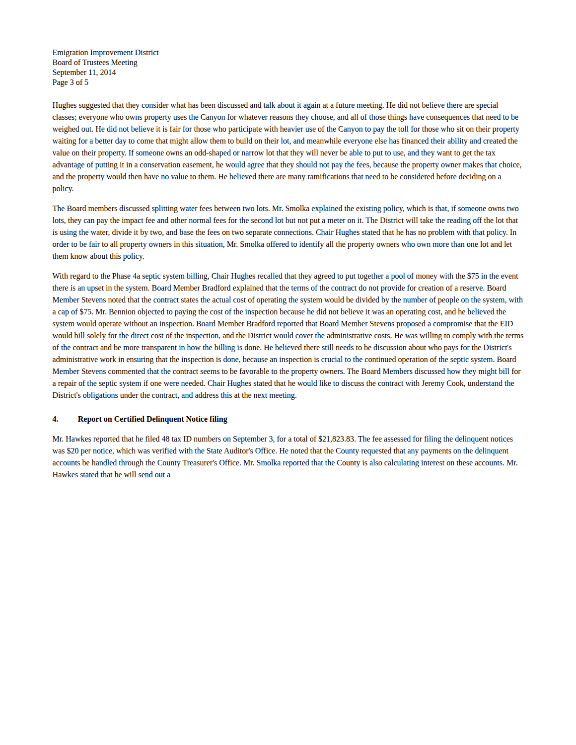Emigration Improvement District
Board of Trustees Meeting
September 11, 2014
Page 3 of 5
Hughes suggested that they consider what has been discussed and talk about it again at a future meeting. He did not believe there are special classes; everyone who owns property uses the Canyon for whatever reasons they choose, and all of those things have consequences that need to be weighed out. He did not believe it is fair for those who participate with heavier use of the Canyon to pay the toll for those who sit on their property waiting for a better day to come that might allow them to build on their lot, and meanwhile everyone else has financed their ability and created the value on their property. If someone owns an odd-shaped or narrow lot that they will never be able to put to use, and they want to get the tax advantage of putting it in a conservation easement, he would agree that they should not pay the fees, because the property owner makes that choice, and the property would then have no value to them. He believed there are many ramifications that need to be considered before deciding on a policy.
The Board members discussed splitting water fees between two lots. Mr. Smolka explained the existing policy, which is that, if someone owns two lots, they can pay the impact fee and other normal fees for the second lot but not put a meter on it. The District will take the reading off the lot that is using the water, divide it by two, and base the fees on two separate connections. Chair Hughes stated that he has no problem with that policy. In order to be fair to all property owners in this situation, Mr. Smolka offered to identify all the property owners who own more than one lot and let them know about this policy.
With regard to the Phase 4a septic system billing, Chair Hughes recalled that they agreed to put together a pool of money with the $75 in the event there is an upset in the system. Board Member Bradford explained that the terms of the contract do not provide for creation of a reserve. Board Member Stevens noted that the contract states the actual cost of operating the system would be divided by the number of people on the system, with a cap of $75. Mr. Bennion objected to paying the cost of the inspection because he did not believe it was an operating cost, and he believed the system would operate without an inspection. Board Member Bradford reported that Board Member Stevens proposed a compromise that the EID would bill solely for the direct cost of the inspection, and the District would cover the administrative costs. He was willing to comply with the terms of the contract and be more transparent in how the billing is done. He believed there still needs to be discussion about who pays for the District's administrative work in ensuring that the inspection is done, because an inspection is crucial to the continued operation of the septic system. Board Member Stevens commented that the contract seems to be favorable to the property owners. The Board Members discussed how they might bill for a repair of the septic system if one were needed. Chair Hughes stated that he would like to discuss the contract with Jeremy Cook, understand the District's obligations under the contract, and address this at the next meeting.
4. Report on Certified Delinquent Notice filing
Mr. Hawkes reported that he filed 48 tax ID numbers on September 3, for a total of $21,823.83. The fee assessed for filing the delinquent notices was $20 per notice, which was verified with the State Auditor's Office. He noted that the County requested that any payments on the delinquent accounts be handled through the County Treasurer's Office. Mr. Smolka reported that the County is also calculating interest on these accounts. Mr. Hawkes stated that he will send out a